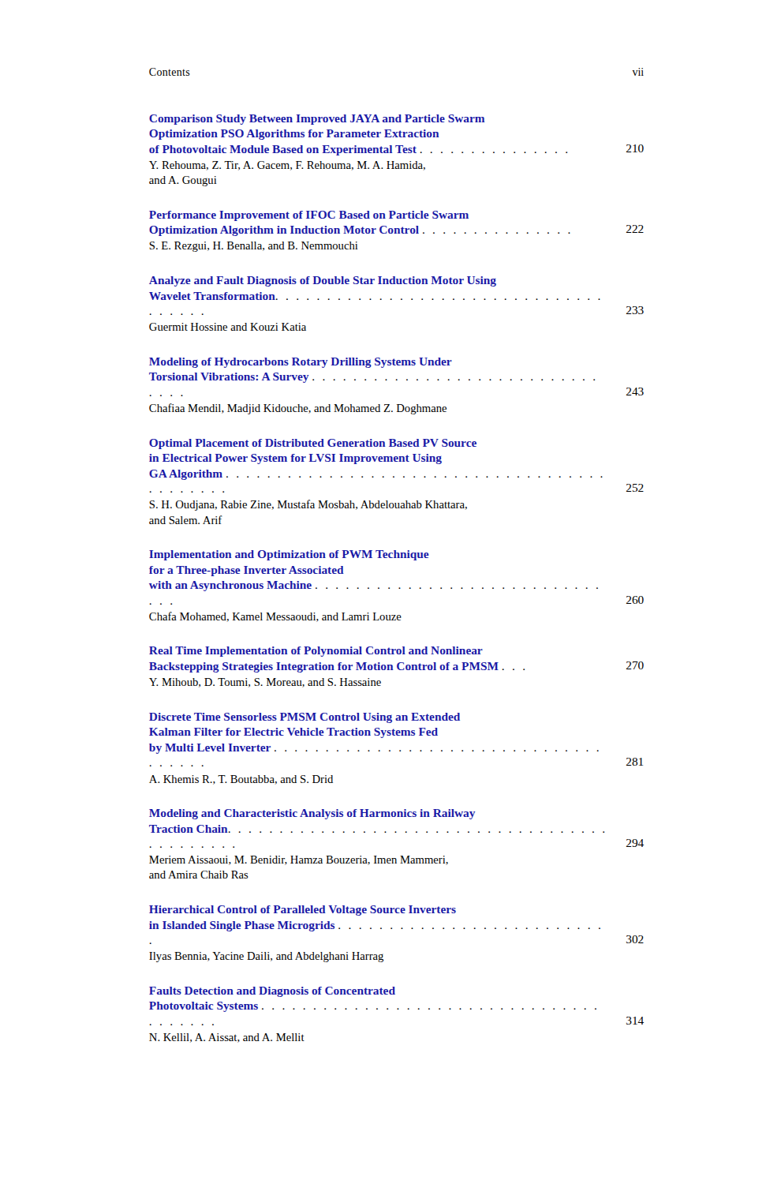Contents
vii
Comparison Study Between Improved JAYA and Particle Swarm
Optimization PSO Algorithms for Parameter Extraction
of Photovoltaic Module Based on Experimental Test . . . . . . . . . . . . . . .
210
Y. Rehouma, Z. Tir, A. Gacem, F. Rehouma, M. A. Hamida,
and A. Gougui
Performance Improvement of IFOC Based on Particle Swarm
Optimization Algorithm in Induction Motor Control . . . . . . . . . . . . . . .
222
S. E. Rezgui, H. Benalla, and B. Nemmouchi
Analyze and Fault Diagnosis of Double Star Induction Motor Using
Wavelet Transformation. . . . . . . . . . . . . . . . . . . . . . . . . . . . . . . . . . . . . .
233
Guermit Hossine and Kouzi Katia
Modeling of Hydrocarbons Rotary Drilling Systems Under
Torsional Vibrations: A Survey . . . . . . . . . . . . . . . . . . . . . . . . . . . . . . . .
243
Chafiaa Mendil, Madjid Kidouche, and Mohamed Z. Doghmane
Optimal Placement of Distributed Generation Based PV Source
in Electrical Power System for LVSI Improvement Using
GA Algorithm . . . . . . . . . . . . . . . . . . . . . . . . . . . . . . . . . . . . . . . . . . . . .
252
S. H. Oudjana, Rabie Zine, Mustafa Mosbah, Abdelouahab Khattara,
and Salem. Arif
Implementation and Optimization of PWM Technique
for a Three-phase Inverter Associated
with an Asynchronous Machine . . . . . . . . . . . . . . . . . . . . . . . . . . . . . . .
260
Chafa Mohamed, Kamel Messaoudi, and Lamri Louze
Real Time Implementation of Polynomial Control and Nonlinear
Backstepping Strategies Integration for Motion Control of a PMSM . . .
270
Y. Mihoub, D. Toumi, S. Moreau, and S. Hassaine
Discrete Time Sensorless PMSM Control Using an Extended
Kalman Filter for Electric Vehicle Traction Systems Fed
by Multi Level Inverter . . . . . . . . . . . . . . . . . . . . . . . . . . . . . . . . . . . . . .
281
A. Khemis R., T. Boutabba, and S. Drid
Modeling and Characteristic Analysis of Harmonics in Railway
Traction Chain. . . . . . . . . . . . . . . . . . . . . . . . . . . . . . . . . . . . . . . . . . . . . .
294
Meriem Aissaoui, M. Benidir, Hamza Bouzeria, Imen Mammeri,
and Amira Chaib Ras
Hierarchical Control of Paralleled Voltage Source Inverters
in Islanded Single Phase Microgrids . . . . . . . . . . . . . . . . . . . . . . . . . . .
302
Ilyas Bennia, Yacine Daili, and Abdelghani Harrag
Faults Detection and Diagnosis of Concentrated
Photovoltaic Systems . . . . . . . . . . . . . . . . . . . . . . . . . . . . . . . . . . . . . . . .
314
N. Kellil, A. Aissat, and A. Mellit